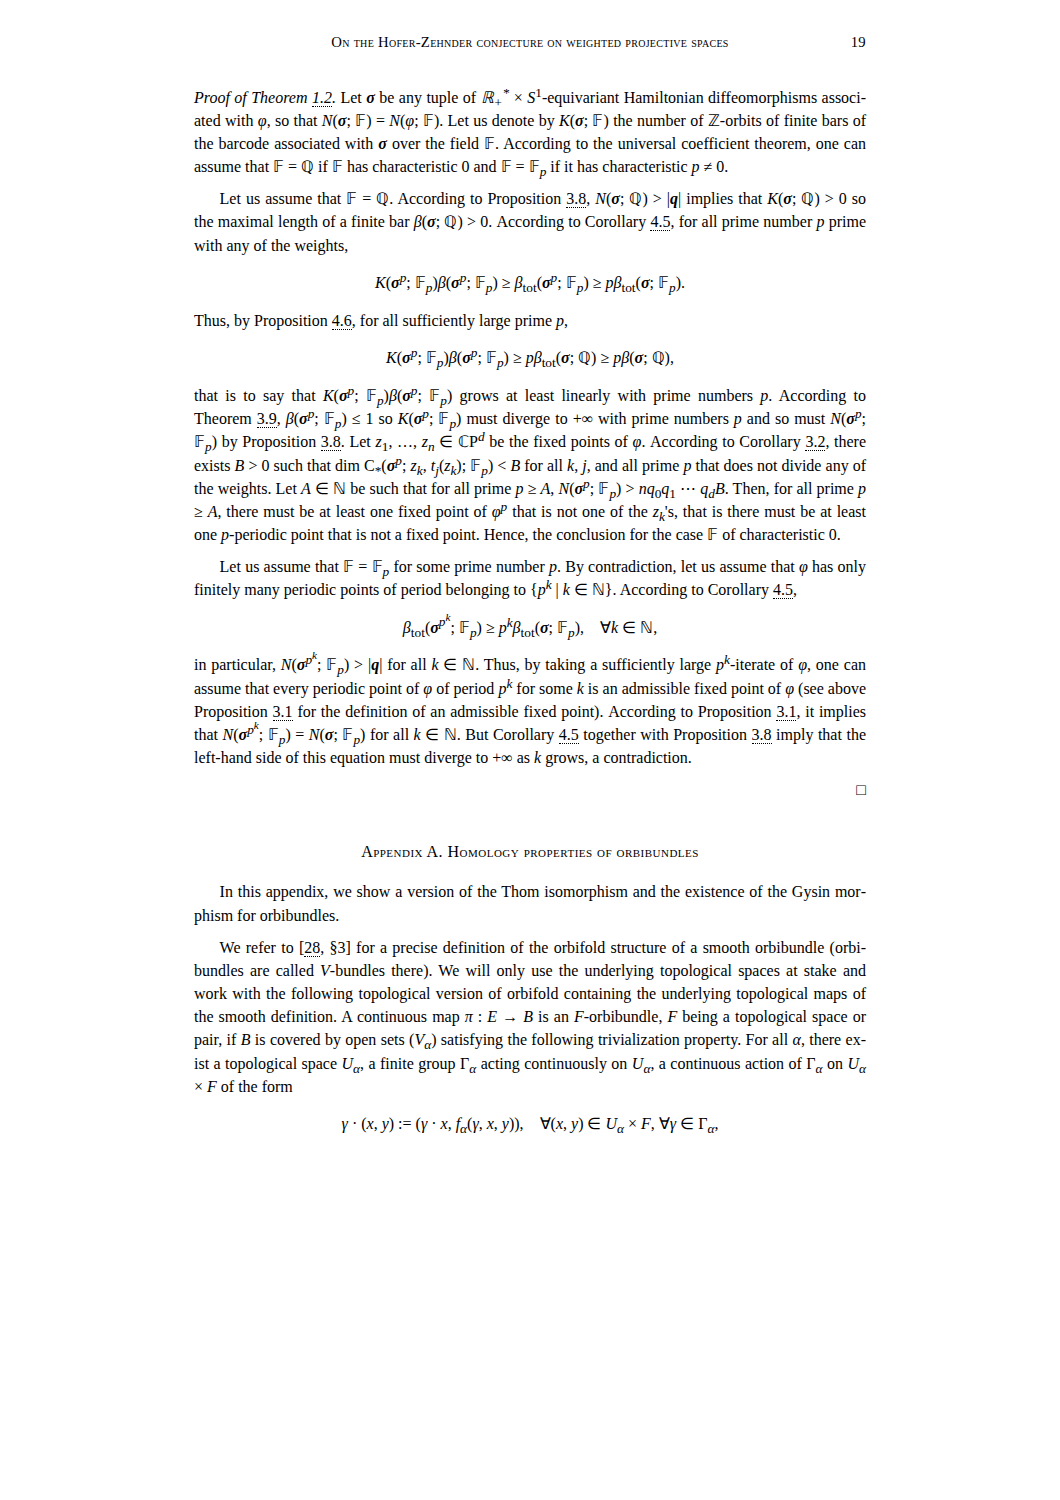On the Hofer-Zehnder conjecture on weighted projective spaces 19
Proof of Theorem 1.2. Let σ be any tuple of ℝ+* × S1-equivariant Hamiltonian diffeomorphisms associated with φ, so that N(σ; 𝔽) = N(φ; 𝔽). Let us denote by K(σ; 𝔽) the number of ℤ-orbits of finite bars of the barcode associated with σ over the field 𝔽. According to the universal coefficient theorem, one can assume that 𝔽 = ℚ if 𝔽 has characteristic 0 and 𝔽 = 𝔽p if it has characteristic p ≠ 0.
Let us assume that 𝔽 = ℚ. According to Proposition 3.8, N(σ; ℚ) > |q| implies that K(σ; ℚ) > 0 so the maximal length of a finite bar β(σ; ℚ) > 0. According to Corollary 4.5, for all prime number p prime with any of the weights,
K(σp; 𝔽p)β(σp; 𝔽p) ≥ βtot(σp; 𝔽p) ≥ pβtot(σ; 𝔽p).
Thus, by Proposition 4.6, for all sufficiently large prime p,
K(σp; 𝔽p)β(σp; 𝔽p) ≥ pβtot(σ; ℚ) ≥ pβ(σ; ℚ),
that is to say that K(σp; 𝔽p)β(σp; 𝔽p) grows at least linearly with prime numbers p. According to Theorem 3.9, β(σp; 𝔽p) ≤ 1 so K(σp; 𝔽p) must diverge to +∞ with prime numbers p and so must N(σp; 𝔽p) by Proposition 3.8. Let z1, …, zn ∈ ℂPd be the fixed points of φ. According to Corollary 3.2, there exists B > 0 such that dim C*(σp; zk, tj(zk); 𝔽p) < B for all k, j, and all prime p that does not divide any of the weights. Let A ∈ ℕ be such that for all prime p ≥ A, N(σp; 𝔽p) > nq0q1 ⋯ qdB. Then, for all prime p ≥ A, there must be at least one fixed point of φp that is not one of the zk's, that is there must be at least one p-periodic point that is not a fixed point. Hence, the conclusion for the case 𝔽 of characteristic 0.
Let us assume that 𝔽 = 𝔽p for some prime number p. By contradiction, let us assume that φ has only finitely many periodic points of period belonging to {pk | k ∈ ℕ}. According to Corollary 4.5,
βtot(σpk; 𝔽p) ≥ pkβtot(σ; 𝔽p), ∀k ∈ ℕ,
in particular, N(σpk; 𝔽p) > |q| for all k ∈ ℕ. Thus, by taking a sufficiently large pk-iterate of φ, one can assume that every periodic point of φ of period pk for some k is an admissible fixed point of φ (see above Proposition 3.1 for the definition of an admissible fixed point). According to Proposition 3.1, it implies that N(σpk; 𝔽p) = N(σ; 𝔽p) for all k ∈ ℕ. But Corollary 4.5 together with Proposition 3.8 imply that the left-hand side of this equation must diverge to +∞ as k grows, a contradiction.
□
Appendix A. Homology properties of orbibundles
In this appendix, we show a version of the Thom isomorphism and the existence of the Gysin morphism for orbibundles.
We refer to [28, §3] for a precise definition of the orbifold structure of a smooth orbibundle (orbibundles are called V-bundles there). We will only use the underlying topological spaces at stake and work with the following topological version of orbifold containing the underlying topological maps of the smooth definition. A continuous map π : E → B is an F-orbibundle, F being a topological space or pair, if B is covered by open sets (Vα) satisfying the following trivialization property. For all α, there exist a topological space Uα, a finite group Γα acting continuously on Uα, a continuous action of Γα on Uα × F of the form
γ · (x, y) := (γ · x, fα(γ, x, y)), ∀(x, y) ∈ Uα × F, ∀γ ∈ Γα,